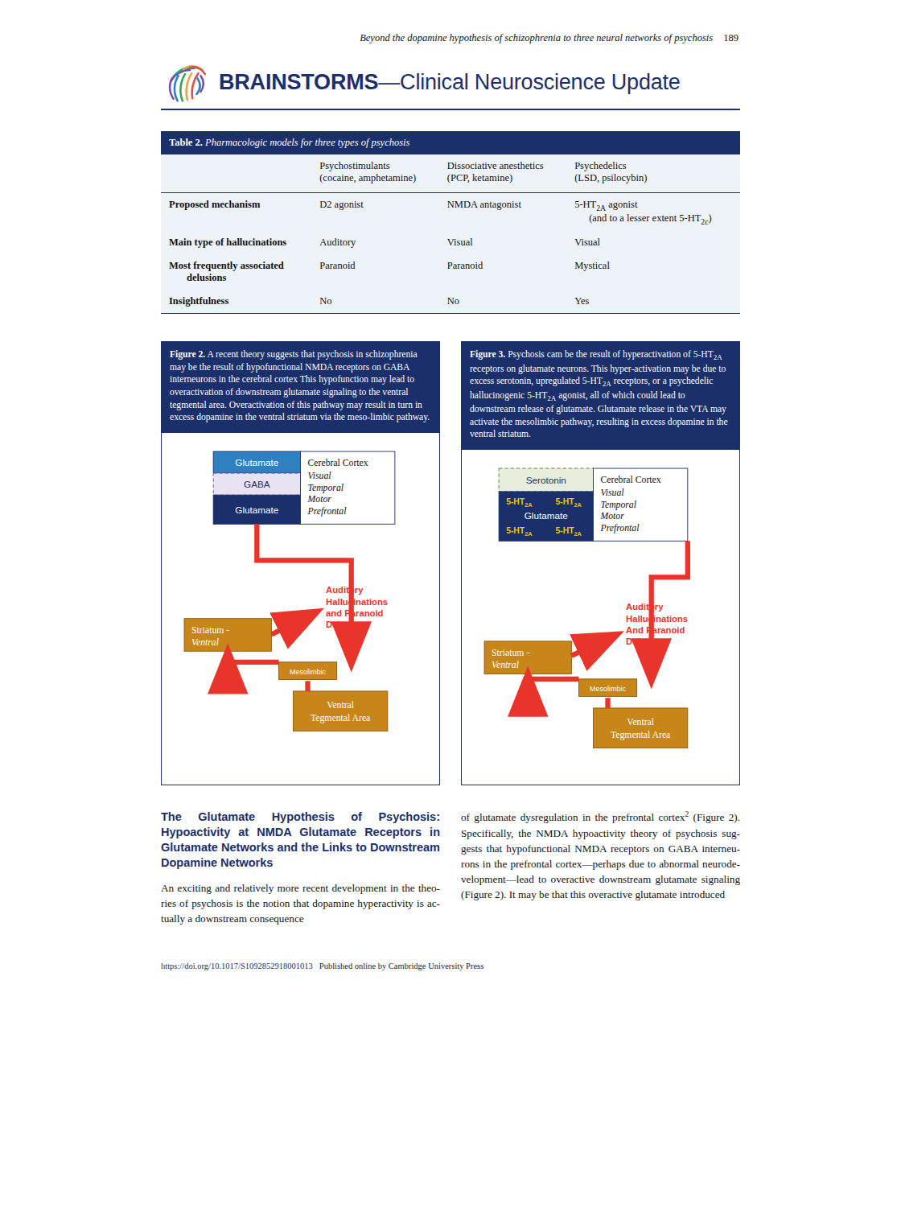Beyond the dopamine hypothesis of schizophrenia to three neural networks of psychosis 189
BRAINSTORMS—Clinical Neuroscience Update
Table 2. Pharmacologic models for three types of psychosis
| | Psychostimulants (cocaine, amphetamine) | Dissociative anesthetics (PCP, ketamine) | Psychedelics (LSD, psilocybin) |
| --- | --- | --- | --- |
| Proposed mechanism | D2 agonist | NMDA antagonist | 5-HT 2A agonist (and to a lesser extent 5-HT 2c ) |
| Main type of hallucinations | Auditory | Visual | Visual |
| Most frequently associated delusions | Paranoid | Paranoid | Mystical |
| Insightfulness | No | No | Yes |
Figure 2. A recent theory suggests that psychosis in schizophrenia may be the result of hypofunctional NMDA receptors on GABA interneurons in the cerebral cortex This hypofunction may lead to overactivation of downstream glutamate signaling to the ventral tegmental area. Overactivation of this pathway may result in turn in excess dopamine in the ventral striatum via the meso-limbic pathway.
Glutamate GABA Glutamate Cerebral Cortex Visual Temporal Motor Prefrontal Auditory Hallucinations and Paranoid Delusions Striatum - Ventral Mesolimbic Ventral Tegmental Area
Figure 3. Psychosis cam be the result of hyperactivation of 5-HT2A receptors on glutamate neurons. This hyper-activation may be due to excess serotonin, upregulated 5-HT2A receptors, or a psychedelic hallucinogenic 5-HT2A agonist, all of which could lead to downstream release of glutamate. Glutamate release in the VTA may activate the mesolimbic pathway, resulting in excess dopamine in the ventral striatum.
Serotonin 5-HT2A 5-HT2A Glutamate 5-HT2A 5-HT2A Cerebral Cortex Visual Temporal Motor Prefrontal Auditory Hallucinations And Paranoid Delusions Striatum - Ventral Mesolimbic Ventral Tegmental Area
The Glutamate Hypothesis of Psychosis: Hypoactivity at NMDA Glutamate Receptors in Glutamate Networks and the Links to Downstream Dopamine Networks
An exciting and relatively more recent development in the theories of psychosis is the notion that dopamine hyperactivity is actually a downstream consequence
of glutamate dysregulation in the prefrontal cortex2 (Figure 2). Specifically, the NMDA hypoactivity theory of psychosis suggests that hypofunctional NMDA receptors on GABA interneurons in the prefrontal cortex—perhaps due to abnormal neurodevelopment—lead to overactive downstream glutamate signaling (Figure 2). It may be that this overactive glutamate introduced
https://doi.org/10.1017/S1092852918001013 Published online by Cambridge University Press